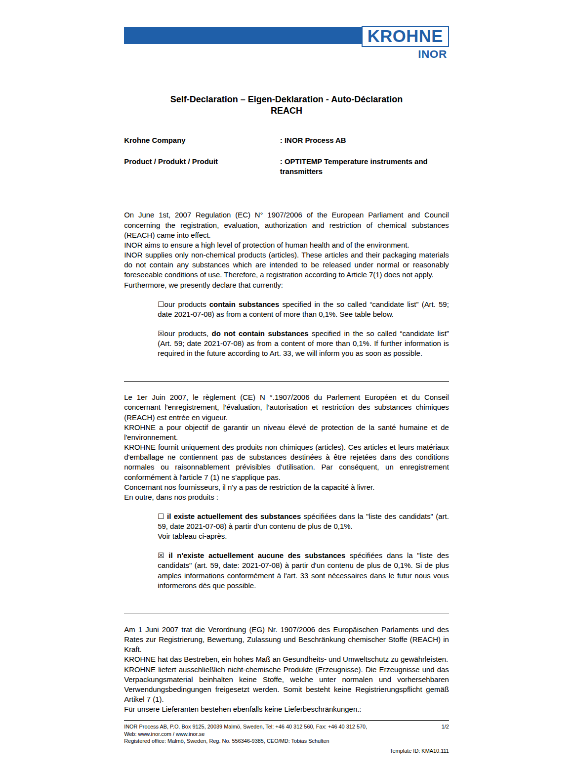KROHNE
INOR
Self-Declaration – Eigen-Deklaration - Auto-Déclaration REACH
| Krohne Company | : INOR Process AB |
| Product / Produkt / Produit | : OPTITEMP Temperature instruments and transmitters |
On June 1st, 2007 Regulation (EC) N° 1907/2006 of the European Parliament and Council concerning the registration, evaluation, authorization and restriction of chemical substances (REACH) came into effect.
INOR aims to ensure a high level of protection of human health and of the environment.
INOR supplies only non-chemical products (articles). These articles and their packaging materials do not contain any substances which are intended to be released under normal or reasonably foreseeable conditions of use. Therefore, a registration according to Article 7(1) does not apply.
Furthermore, we presently declare that currently:
☐our products contain substances specified in the so called “candidate list” (Art. 59; date 2021-07-08) as from a content of more than 0,1%. See table below.
☒our products, do not contain substances specified in the so called “candidate list” (Art. 59; date 2021-07-08) as from a content of more than 0,1%. If further information is required in the future according to Art. 33, we will inform you as soon as possible.
Le 1er Juin 2007, le règlement (CE) N °.1907/2006 du Parlement Européen et du Conseil concernant l'enregistrement, l’évaluation, l’autorisation et restriction des substances chimiques (REACH) est entrée en vigueur.
KROHNE a pour objectif de garantir un niveau élevé de protection de la santé humaine et de l'environnement.
KROHNE fournit uniquement des produits non chimiques (articles). Ces articles et leurs matériaux d'emballage ne contiennent pas de substances destinées à être rejetées dans des conditions normales ou raisonnablement prévisibles d'utilisation. Par conséquent, un enregistrement conformément à l'article 7 (1) ne s'applique pas.
Concernant nos fournisseurs, il n'y a pas de restriction de la capacité à livrer.
En outre, dans nos produits :
☐ il existe actuellement des substances spécifiées dans la "liste des candidats" (art. 59, date 2021-07-08) à partir d'un contenu de plus de 0,1%.
Voir tableau ci-après.
☒ il n'existe actuellement aucune des substances spécifiées dans la "liste des candidats" (art. 59, date: 2021-07-08) à partir d'un contenu de plus de 0,1%. Si de plus amples informations conformément à l'art. 33 sont nécessaires dans le futur nous vous informerons dès que possible.
Am 1 Juni 2007 trat die Verordnung (EG) Nr. 1907/2006 des Europäischen Parlaments und des Rates zur Registrierung, Bewertung, Zulassung und Beschränkung chemischer Stoffe (REACH) in Kraft.
KROHNE hat das Bestreben, ein hohes Maß an Gesundheits- und Umweltschutz zu gewährleisten.
KROHNE liefert ausschließlich nicht-chemische Produkte (Erzeugnisse). Die Erzeugnisse und das Verpackungsmaterial beinhalten keine Stoffe, welche unter normalen und vorhersehbaren Verwendungsbedingungen freigesetzt werden. Somit besteht keine Registrierungspflicht gemäß Artikel 7 (1).
Für unsere Lieferanten bestehen ebenfalls keine Lieferbeschränkungen.:
INOR Process AB, P.O. Box 9125, 20039 Malmö, Sweden, Tel: +46 40 312 560, Fax: +46 40 312 570,
Web: www.inor.com / www.inor.se
Registered office: Malmö, Sweden, Reg. No. 556346-9385, CEO/MD: Tobias Schulten
1/2
Template ID: KMA10.111